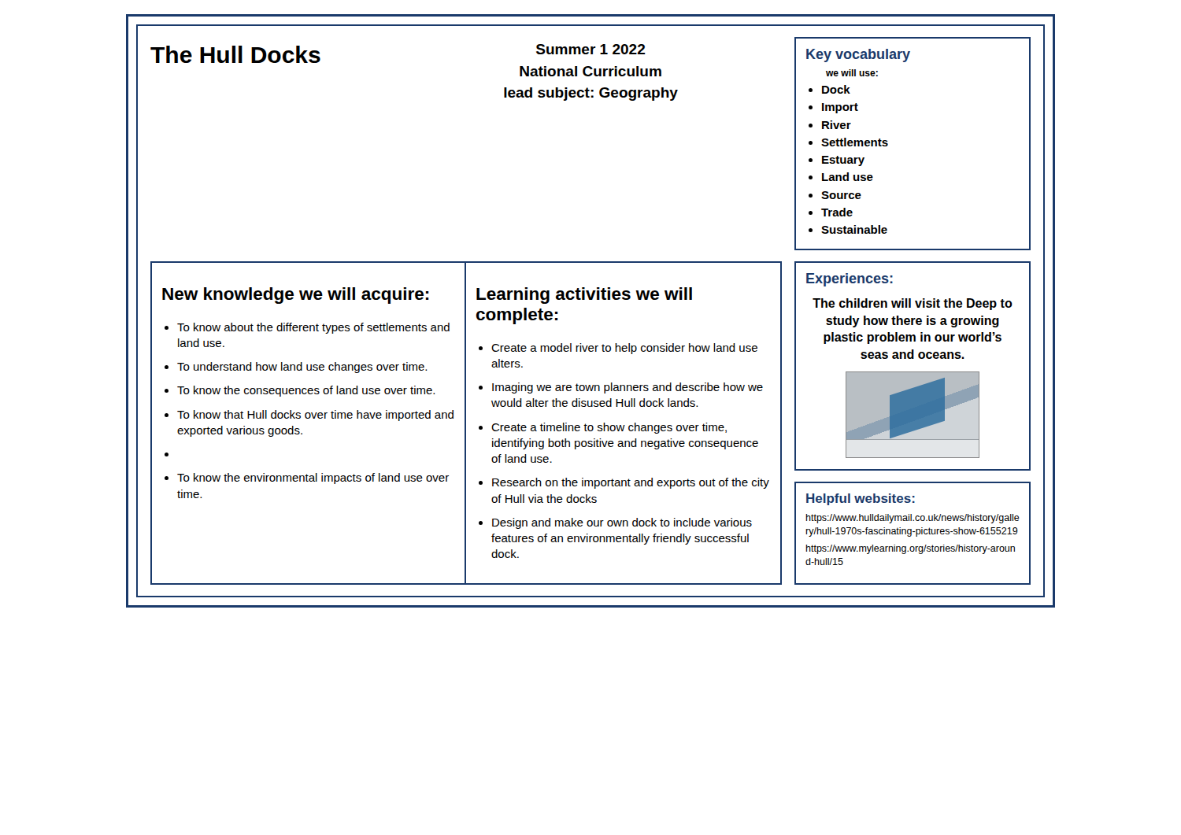The Hull Docks
Summer 1 2022
National Curriculum
lead subject: Geography
Key vocabulary
we will use:
Dock
Import
River
Settlements
Estuary
Land use
Source
Trade
Sustainable
New knowledge we will acquire:
To know about the different types of settlements and land use.
To understand how land use changes over time.
To know the consequences of land use over time.
To know that Hull docks over time have imported and exported various goods.
To know the environmental impacts of land use over time.
Learning activities we will complete:
Create a model river to help consider how land use alters.
Imaging we are town planners and describe how we would alter the disused Hull dock lands.
Create a timeline to show changes over time, identifying both positive and negative consequence of land use.
Research on the important and exports out of the city of Hull via the docks
Design and make our own dock to include various features of an environmentally friendly successful dock.
Experiences:
The children will visit the Deep to study how there is a growing plastic problem in our world’s seas and oceans.
Helpful websites:
https://www.hulldailymail.co.uk/news/history/gallery/hull-1970s-fascinating-pictures-show-6155219
https://www.mylearning.org/stories/history-around-hull/15